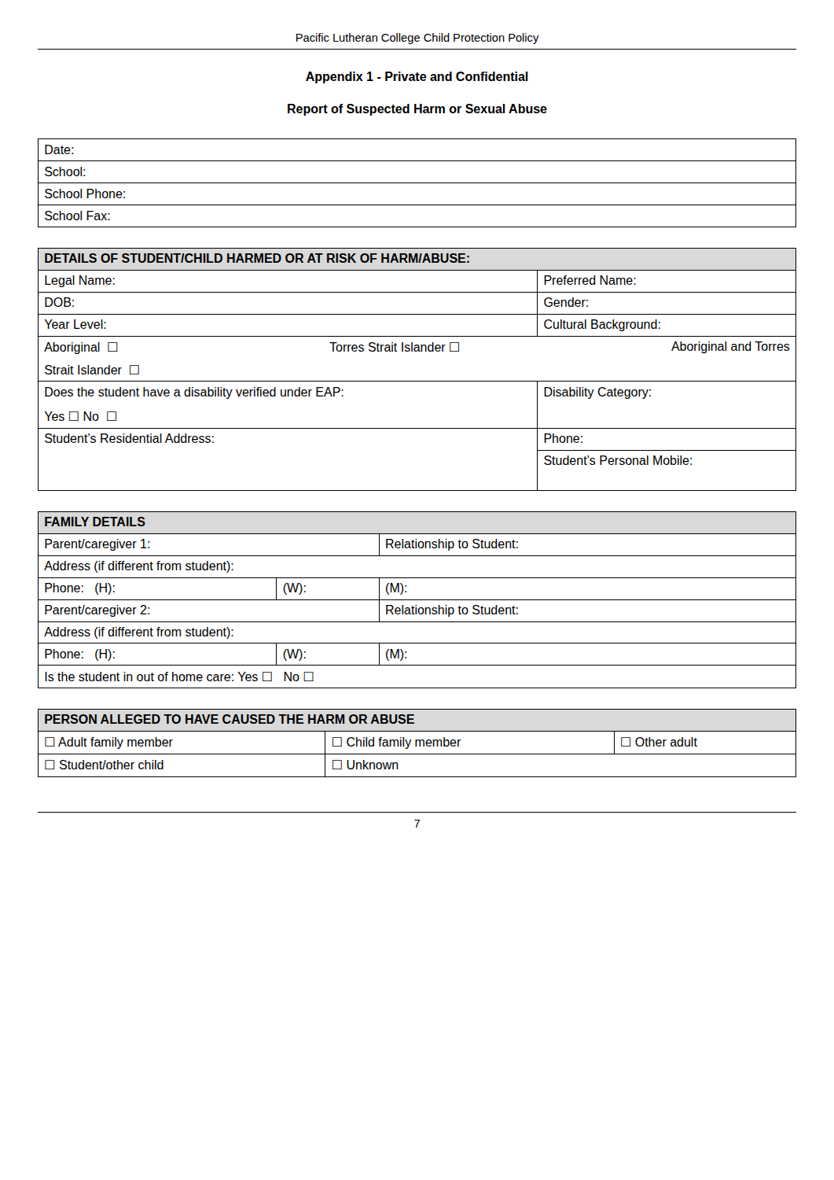Pacific Lutheran College Child Protection Policy
Appendix 1 - Private and Confidential
Report of Suspected Harm or Sexual Abuse
| Date: |
| School: |
| School Phone: |
| School Fax: |
| DETAILS OF STUDENT/CHILD HARMED OR AT RISK OF HARM/ABUSE: |
| --- |
| Legal Name: | Preferred Name: |
| DOB: | Gender: |
| Year Level: | Cultural Background: |
| Aboriginal ☐ Torres Strait Islander ☐ Aboriginal and Torres Strait Islander ☐ |
| Does the student have a disability verified under EAP: Yes ☐ No ☐ | Disability Category: |
| Student’s Residential Address: | Phone: |
| Student’s Personal Mobile: |
| FAMILY DETAILS |
| --- |
| Parent/caregiver 1: | Relationship to Student: |
| Address (if different from student): |
| Phone: (H): | (W): | (M): |
| Parent/caregiver 2: | Relationship to Student: |
| Address (if different from student): |
| Phone: (H): | (W): | (M): |
| Is the student in out of home care: Yes ☐ No ☐ |
| PERSON ALLEGED TO HAVE CAUSED THE HARM OR ABUSE |
| --- |
| ☐ Adult family member | ☐ Child family member | ☐ Other adult |
| ☐ Student/other child | ☐ Unknown |
7